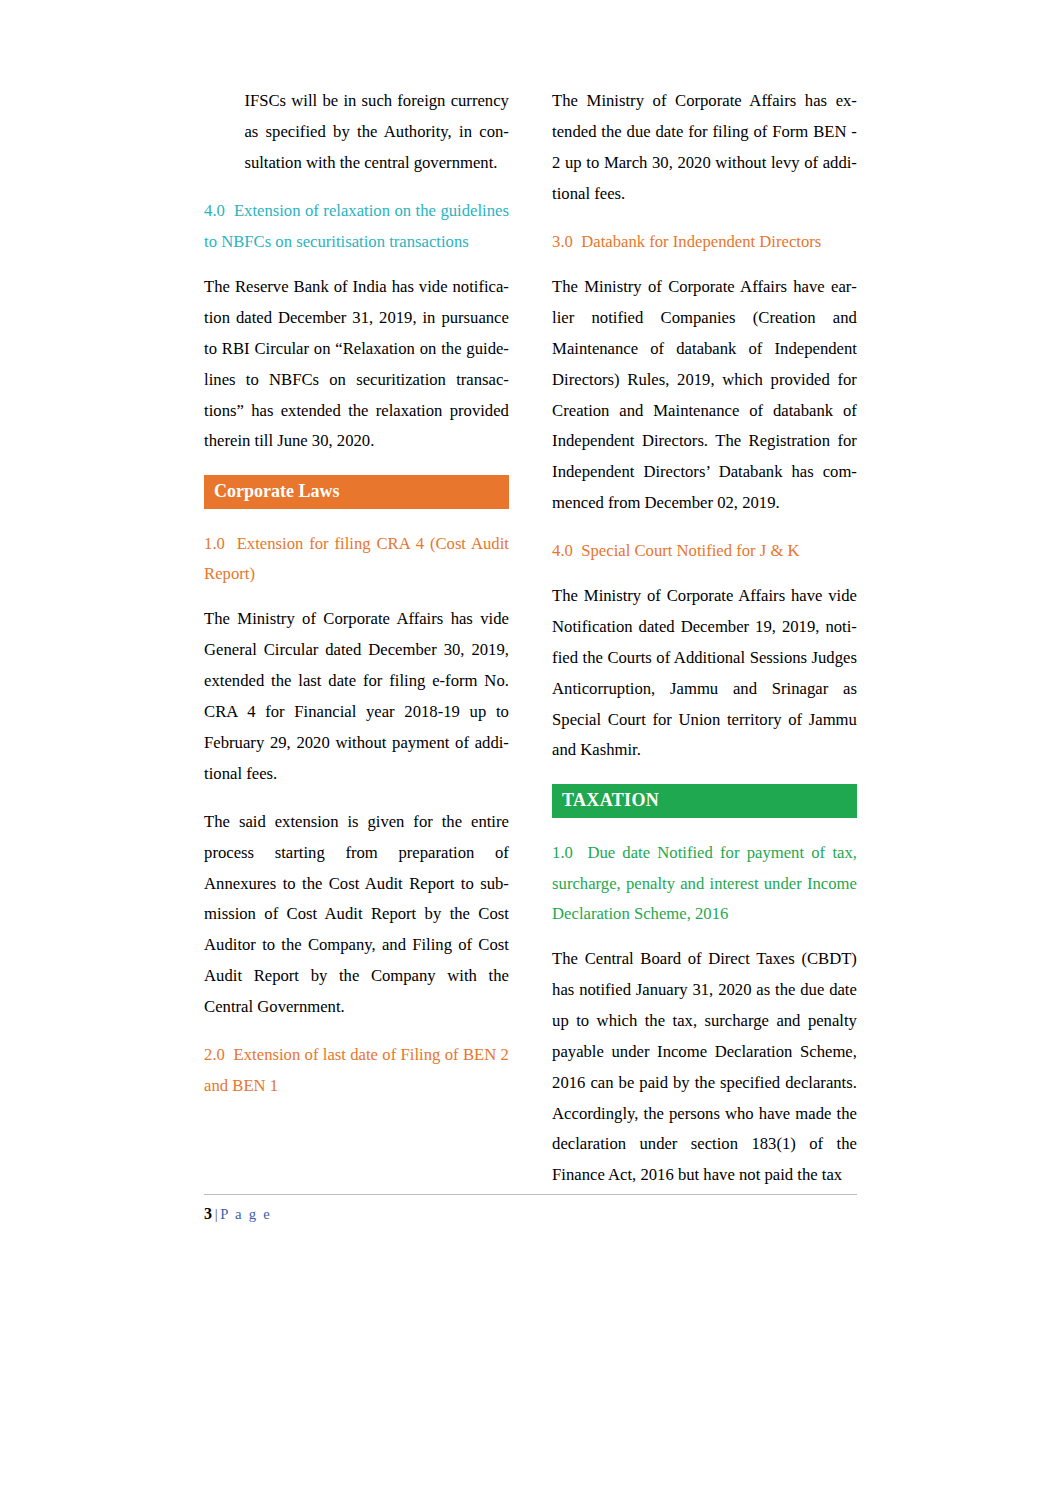IFSCs will be in such foreign currency as specified by the Authority, in consultation with the central government.
4.0 Extension of relaxation on the guidelines to NBFCs on securitisation transactions
The Reserve Bank of India has vide notification dated December 31, 2019, in pursuance to RBI Circular on “Relaxation on the guidelines to NBFCs on securitization transactions” has extended the relaxation provided therein till June 30, 2020.
Corporate Laws
1.0 Extension for filing CRA 4 (Cost Audit Report)
The Ministry of Corporate Affairs has vide General Circular dated December 30, 2019, extended the last date for filing e-form No. CRA 4 for Financial year 2018-19 up to February 29, 2020 without payment of additional fees.
The said extension is given for the entire process starting from preparation of Annexures to the Cost Audit Report to submission of Cost Audit Report by the Cost Auditor to the Company, and Filing of Cost Audit Report by the Company with the Central Government.
2.0 Extension of last date of Filing of BEN 2 and BEN 1
The Ministry of Corporate Affairs has extended the due date for filing of Form BEN - 2 up to March 30, 2020 without levy of additional fees.
3.0 Databank for Independent Directors
The Ministry of Corporate Affairs have earlier notified Companies (Creation and Maintenance of databank of Independent Directors) Rules, 2019, which provided for Creation and Maintenance of databank of Independent Directors. The Registration for Independent Directors’ Databank has commenced from December 02, 2019.
4.0 Special Court Notified for J & K
The Ministry of Corporate Affairs have vide Notification dated December 19, 2019, notified the Courts of Additional Sessions Judges Anticorruption, Jammu and Srinagar as Special Court for Union territory of Jammu and Kashmir.
TAXATION
1.0 Due date Notified for payment of tax, surcharge, penalty and interest under Income Declaration Scheme, 2016
The Central Board of Direct Taxes (CBDT) has notified January 31, 2020 as the due date up to which the tax, surcharge and penalty payable under Income Declaration Scheme, 2016 can be paid by the specified declarants. Accordingly, the persons who have made the declaration under section 183(1) of the Finance Act, 2016 but have not paid the tax
3|P a g e